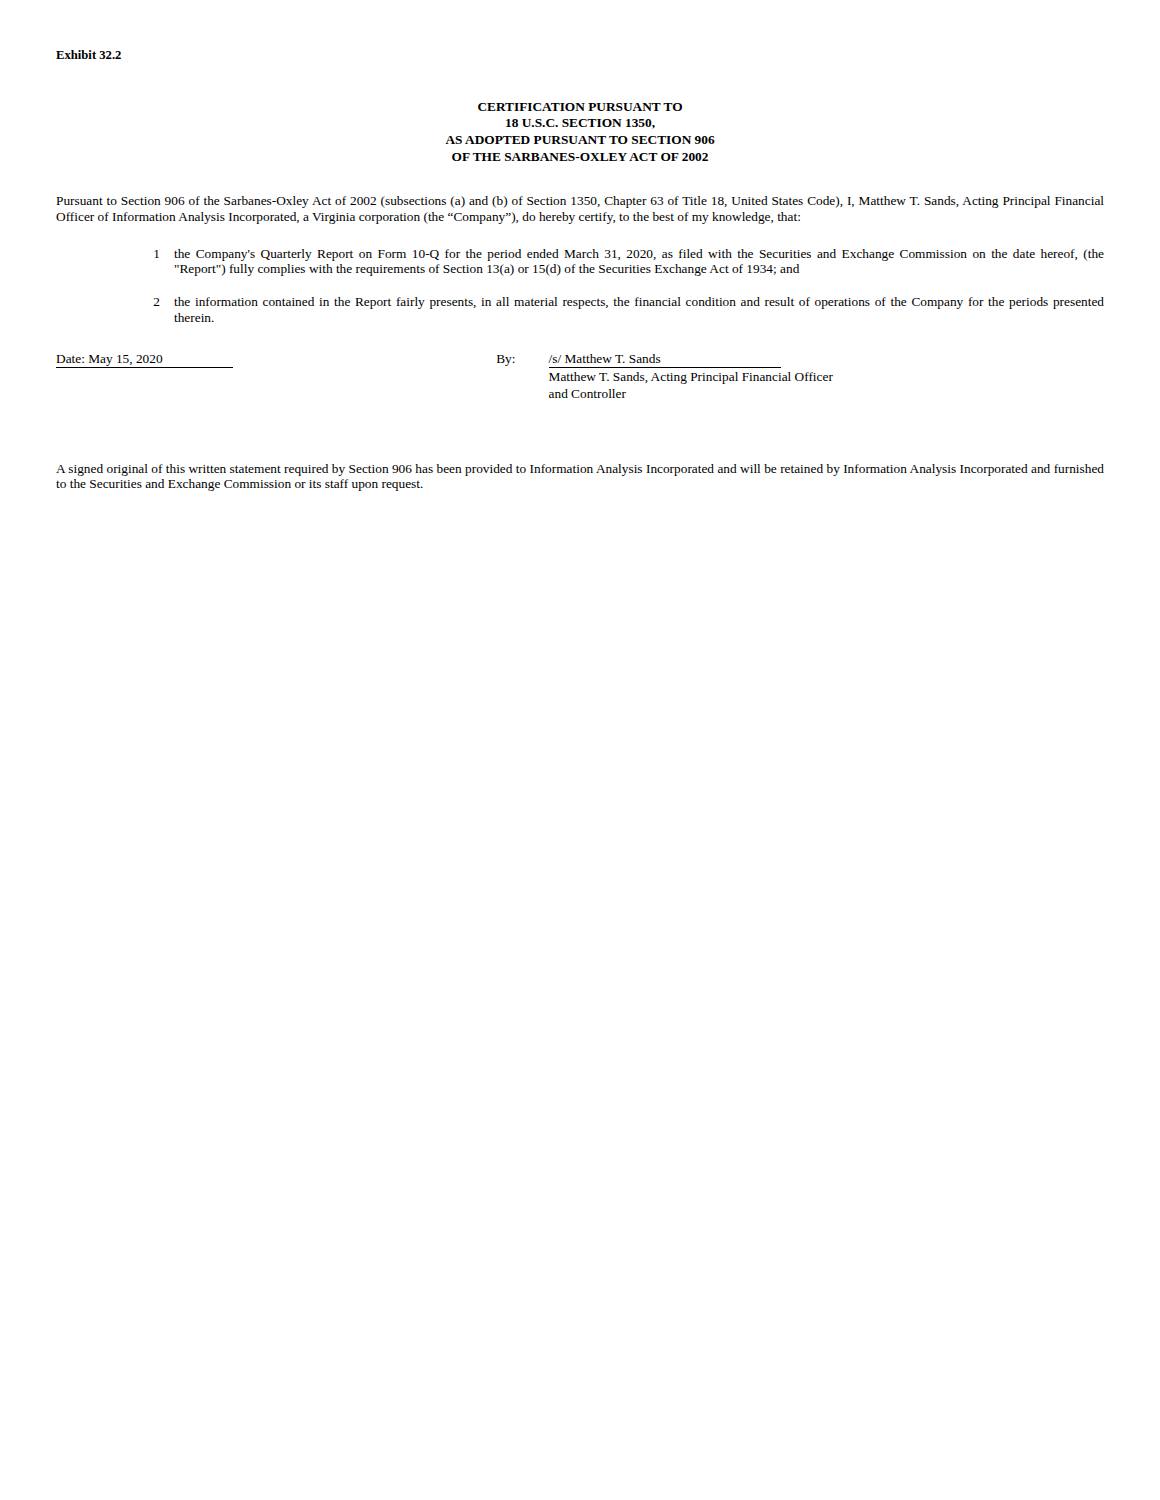Exhibit 32.2
CERTIFICATION PURSUANT TO
18 U.S.C. SECTION 1350,
AS ADOPTED PURSUANT TO SECTION 906
OF THE SARBANES-OXLEY ACT OF 2002
Pursuant to Section 906 of the Sarbanes-Oxley Act of 2002 (subsections (a) and (b) of Section 1350, Chapter 63 of Title 18, United States Code), I, Matthew T. Sands, Acting Principal Financial Officer of Information Analysis Incorporated, a Virginia corporation (the “Company”), do hereby certify, to the best of my knowledge, that:
the Company's Quarterly Report on Form 10-Q for the period ended March 31, 2020, as filed with the Securities and Exchange Commission on the date hereof, (the "Report") fully complies with the requirements of Section 13(a) or 15(d) of the Securities Exchange Act of 1934; and
the information contained in the Report fairly presents, in all material respects, the financial condition and result of operations of the Company for the periods presented therein.
| Date: May 15, 2020 | By: | /s/ Matthew T. Sands Matthew T. Sands, Acting Principal Financial Officer and Controller |
A signed original of this written statement required by Section 906 has been provided to Information Analysis Incorporated and will be retained by Information Analysis Incorporated and furnished to the Securities and Exchange Commission or its staff upon request.